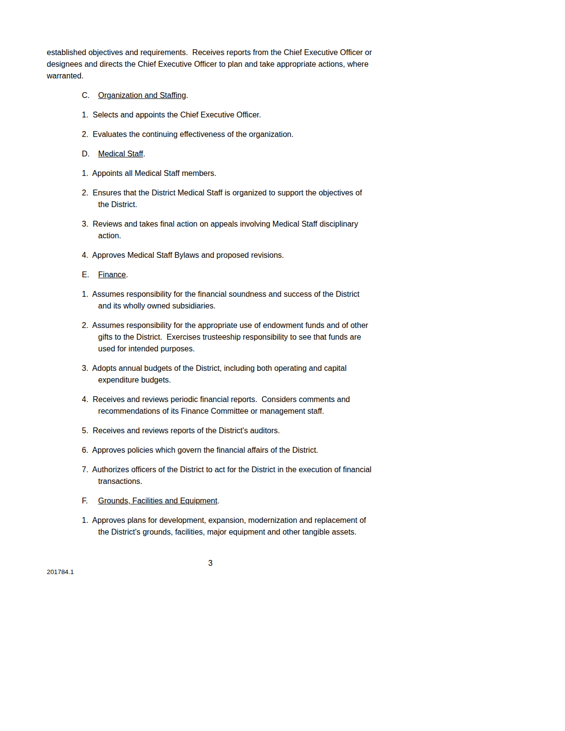established objectives and requirements. Receives reports from the Chief Executive Officer or designees and directs the Chief Executive Officer to plan and take appropriate actions, where warranted.
C. Organization and Staffing.
1. Selects and appoints the Chief Executive Officer.
2. Evaluates the continuing effectiveness of the organization.
D. Medical Staff.
1. Appoints all Medical Staff members.
2. Ensures that the District Medical Staff is organized to support the objectives of the District.
3. Reviews and takes final action on appeals involving Medical Staff disciplinary action.
4. Approves Medical Staff Bylaws and proposed revisions.
E. Finance.
1. Assumes responsibility for the financial soundness and success of the District and its wholly owned subsidiaries.
2. Assumes responsibility for the appropriate use of endowment funds and of other gifts to the District. Exercises trusteeship responsibility to see that funds are used for intended purposes.
3. Adopts annual budgets of the District, including both operating and capital expenditure budgets.
4. Receives and reviews periodic financial reports. Considers comments and recommendations of its Finance Committee or management staff.
5. Receives and reviews reports of the District's auditors.
6. Approves policies which govern the financial affairs of the District.
7. Authorizes officers of the District to act for the District in the execution of financial transactions.
F. Grounds, Facilities and Equipment.
1. Approves plans for development, expansion, modernization and replacement of the District's grounds, facilities, major equipment and other tangible assets.
3
201784.1